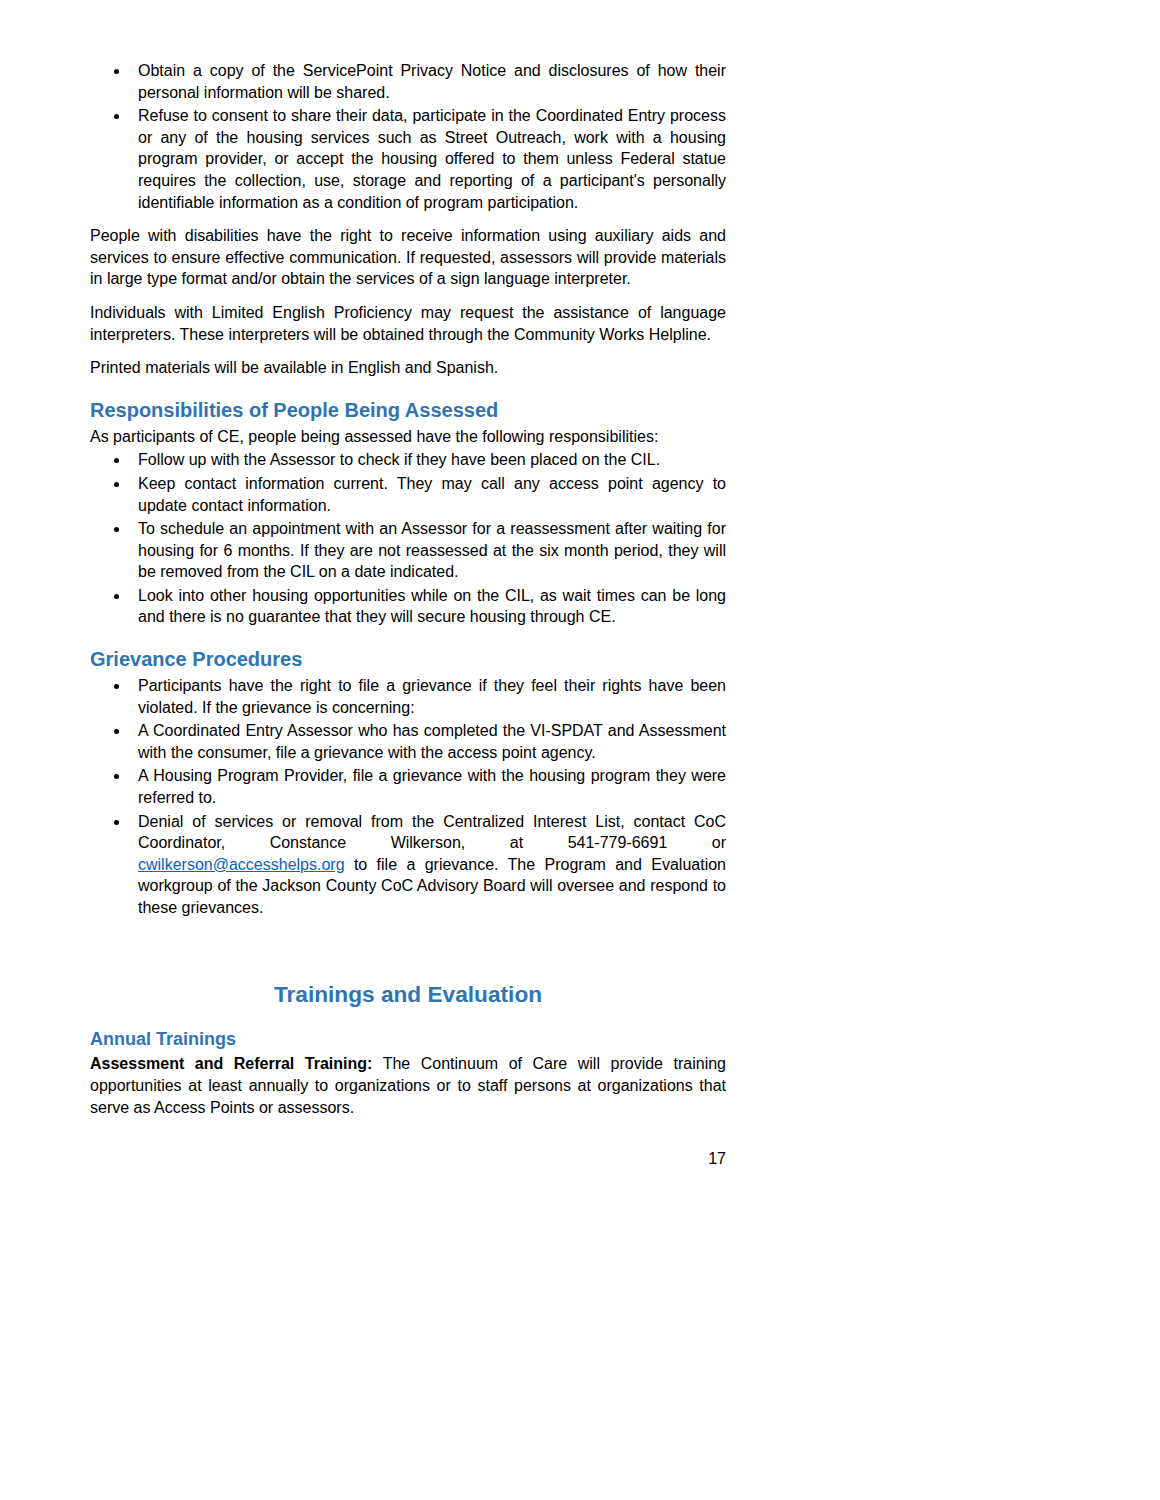Obtain a copy of the ServicePoint Privacy Notice and disclosures of how their personal information will be shared.
Refuse to consent to share their data, participate in the Coordinated Entry process or any of the housing services such as Street Outreach, work with a housing program provider, or accept the housing offered to them unless Federal statue requires the collection, use, storage and reporting of a participant's personally identifiable information as a condition of program participation.
People with disabilities have the right to receive information using auxiliary aids and services to ensure effective communication. If requested, assessors will provide materials in large type format and/or obtain the services of a sign language interpreter.
Individuals with Limited English Proficiency may request the assistance of language interpreters. These interpreters will be obtained through the Community Works Helpline.
Printed materials will be available in English and Spanish.
Responsibilities of People Being Assessed
As participants of CE, people being assessed have the following responsibilities:
Follow up with the Assessor to check if they have been placed on the CIL.
Keep contact information current. They may call any access point agency to update contact information.
To schedule an appointment with an Assessor for a reassessment after waiting for housing for 6 months. If they are not reassessed at the six month period, they will be removed from the CIL on a date indicated.
Look into other housing opportunities while on the CIL, as wait times can be long and there is no guarantee that they will secure housing through CE.
Grievance Procedures
Participants have the right to file a grievance if they feel their rights have been violated. If the grievance is concerning:
A Coordinated Entry Assessor who has completed the VI-SPDAT and Assessment with the consumer, file a grievance with the access point agency.
A Housing Program Provider, file a grievance with the housing program they were referred to.
Denial of services or removal from the Centralized Interest List, contact CoC Coordinator, Constance Wilkerson, at 541-779-6691 or cwilkerson@accesshelps.org to file a grievance. The Program and Evaluation workgroup of the Jackson County CoC Advisory Board will oversee and respond to these grievances.
Trainings and Evaluation
Annual Trainings
Assessment and Referral Training: The Continuum of Care will provide training opportunities at least annually to organizations or to staff persons at organizations that serve as Access Points or assessors.
17